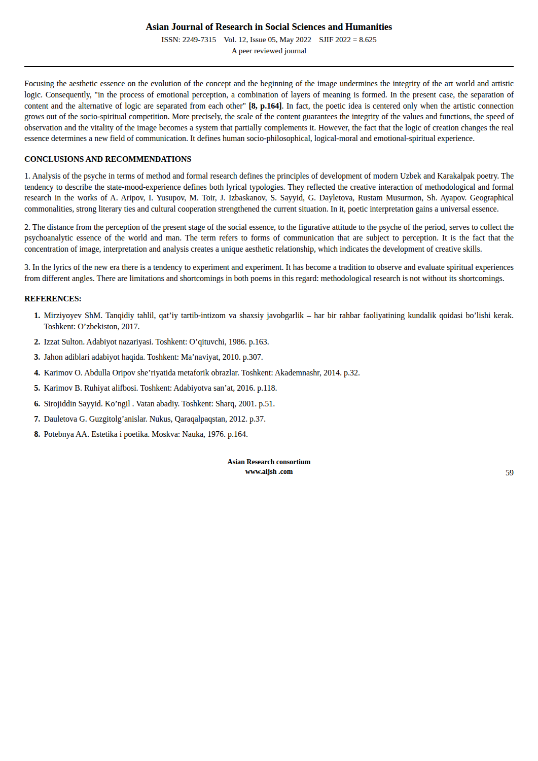Asian Journal of Research in Social Sciences and Humanities
ISSN: 2249-7315 Vol. 12, Issue 05, May 2022 SJIF 2022 = 8.625
A peer reviewed journal
Focusing the aesthetic essence on the evolution of the concept and the beginning of the image undermines the integrity of the art world and artistic logic. Consequently, "in the process of emotional perception, a combination of layers of meaning is formed. In the present case, the separation of content and the alternative of logic are separated from each other" [8, p.164]. In fact, the poetic idea is centered only when the artistic connection grows out of the socio-spiritual competition. More precisely, the scale of the content guarantees the integrity of the values and functions, the speed of observation and the vitality of the image becomes a system that partially complements it. However, the fact that the logic of creation changes the real essence determines a new field of communication. It defines human socio-philosophical, logical-moral and emotional-spiritual experience.
Conclusions and Recommendations
1. Analysis of the psyche in terms of method and formal research defines the principles of development of modern Uzbek and Karakalpak poetry. The tendency to describe the state-mood-experience defines both lyrical typologies. They reflected the creative interaction of methodological and formal research in the works of A. Aripov, I. Yusupov, M. Toir, J. Izbaskanov, S. Sayyid, G. Dayletova, Rustam Musurmon, Sh. Ayapov. Geographical commonalities, strong literary ties and cultural cooperation strengthened the current situation. In it, poetic interpretation gains a universal essence.
2. The distance from the perception of the present stage of the social essence, to the figurative attitude to the psyche of the period, serves to collect the psychoanalytic essence of the world and man. The term refers to forms of communication that are subject to perception. It is the fact that the concentration of image, interpretation and analysis creates a unique aesthetic relationship, which indicates the development of creative skills.
3. In the lyrics of the new era there is a tendency to experiment and experiment. It has become a tradition to observe and evaluate spiritual experiences from different angles. There are limitations and shortcomings in both poems in this regard: methodological research is not without its shortcomings.
References:
Mirziyoyev ShM. Tanqidiy tahlil, qat’iy tartib-intizom va shaxsiy javobgarlik – har bir rahbar faoliyatining kundalik qoidasi bo’lishi kerak. Toshkent: O’zbekiston, 2017.
Izzat Sulton. Adabiyot nazariyasi. Toshkent: O’qituvchi, 1986. p.163.
Jahon adiblari adabiyot haqida. Toshkent: Ma’naviyat, 2010. p.307.
Karimov O. Abdulla Oripov she’riyatida metaforik obrazlar. Toshkent: Akademnashr, 2014. p.32.
Karimov B. Ruhiyat alifbosi. Toshkent: Adabiyotva san’at, 2016. p.118.
Sirojiddin Sayyid. Ko’ngil . Vatan abadiy. Toshkent: Sharq, 2001. p.51.
Dauletova G. Guzgitolg’anislar. Nukus, Qaraqalpaqstan, 2012. p.37.
Potebnya AA. Estetika i poetika. Moskva: Nauka, 1976. p.164.
Asian Research consortium
www.aijsh .com
59